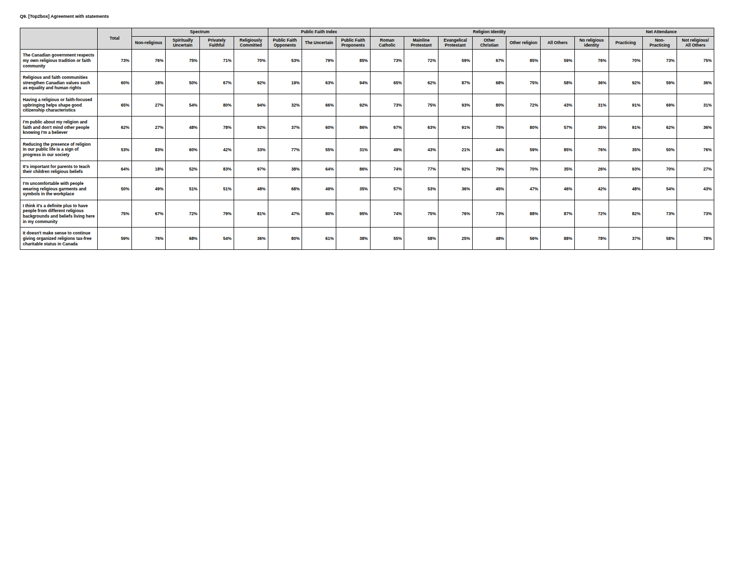Q9. [Top2box] Agreement with statements
| | Total | Spectrum | Public Faith Index | Religion Identity | Net Attendance |
| --- | --- | --- | --- | --- | --- |
| Non-religious | Spiritually Uncertain | Privately Faithful | Religiously Committed | Public Faith Opponents | The Uncertain | Public Faith Proponents | Roman Catholic | Mainline Protestant | Evangelical Protestant | Other Christian | Other religion | All Others | No religious identity | Practicing | Non-Practicing | Not religious/ All Others |
| The Canadian government respects my own religious tradition or faith community | 73% | 76% | 75% | 71% | 70% | 53% | 79% | 85% | 73% | 72% | 59% | 67% | 85% | 59% | 76% | 70% | 73% | 75% |
| Religious and faith communities strengthen Canadian values such as equality and human rights | 60% | 28% | 50% | 67% | 92% | 19% | 63% | 94% | 65% | 62% | 87% | 68% | 75% | 58% | 36% | 92% | 59% | 36% |
| Having a religious or faith-focused upbringing helps shape good citizenship characteristics | 65% | 27% | 54% | 80% | 94% | 32% | 66% | 92% | 73% | 75% | 93% | 80% | 72% | 43% | 31% | 91% | 69% | 31% |
| I'm public about my religion and faith and don't mind other people knowing I'm a believer | 62% | 27% | 48% | 78% | 92% | 37% | 60% | 86% | 67% | 63% | 91% | 75% | 80% | 57% | 35% | 91% | 62% | 36% |
| Reducing the presence of religion in our public life is a sign of progress in our society | 53% | 83% | 60% | 42% | 33% | 77% | 55% | 31% | 49% | 43% | 21% | 44% | 59% | 85% | 76% | 35% | 50% | 76% |
| It's important for parents to teach their children religious beliefs | 64% | 18% | 52% | 83% | 97% | 38% | 64% | 86% | 74% | 77% | 92% | 79% | 70% | 35% | 26% | 93% | 70% | 27% |
| I'm uncomfortable with people wearing religious garments and symbols in the workplace | 50% | 49% | 51% | 51% | 48% | 68% | 49% | 35% | 57% | 53% | 36% | 45% | 47% | 46% | 42% | 48% | 54% | 43% |
| I think it's a definite plus to have people from different religious backgrounds and beliefs living here in my community | 75% | 67% | 72% | 79% | 81% | 47% | 80% | 95% | 74% | 75% | 76% | 73% | 88% | 87% | 72% | 82% | 73% | 73% |
| It doesn't make sense to continue giving organized religions tax-free charitable status in Canada | 59% | 76% | 68% | 54% | 36% | 80% | 61% | 38% | 55% | 58% | 25% | 48% | 56% | 88% | 78% | 37% | 58% | 78% |